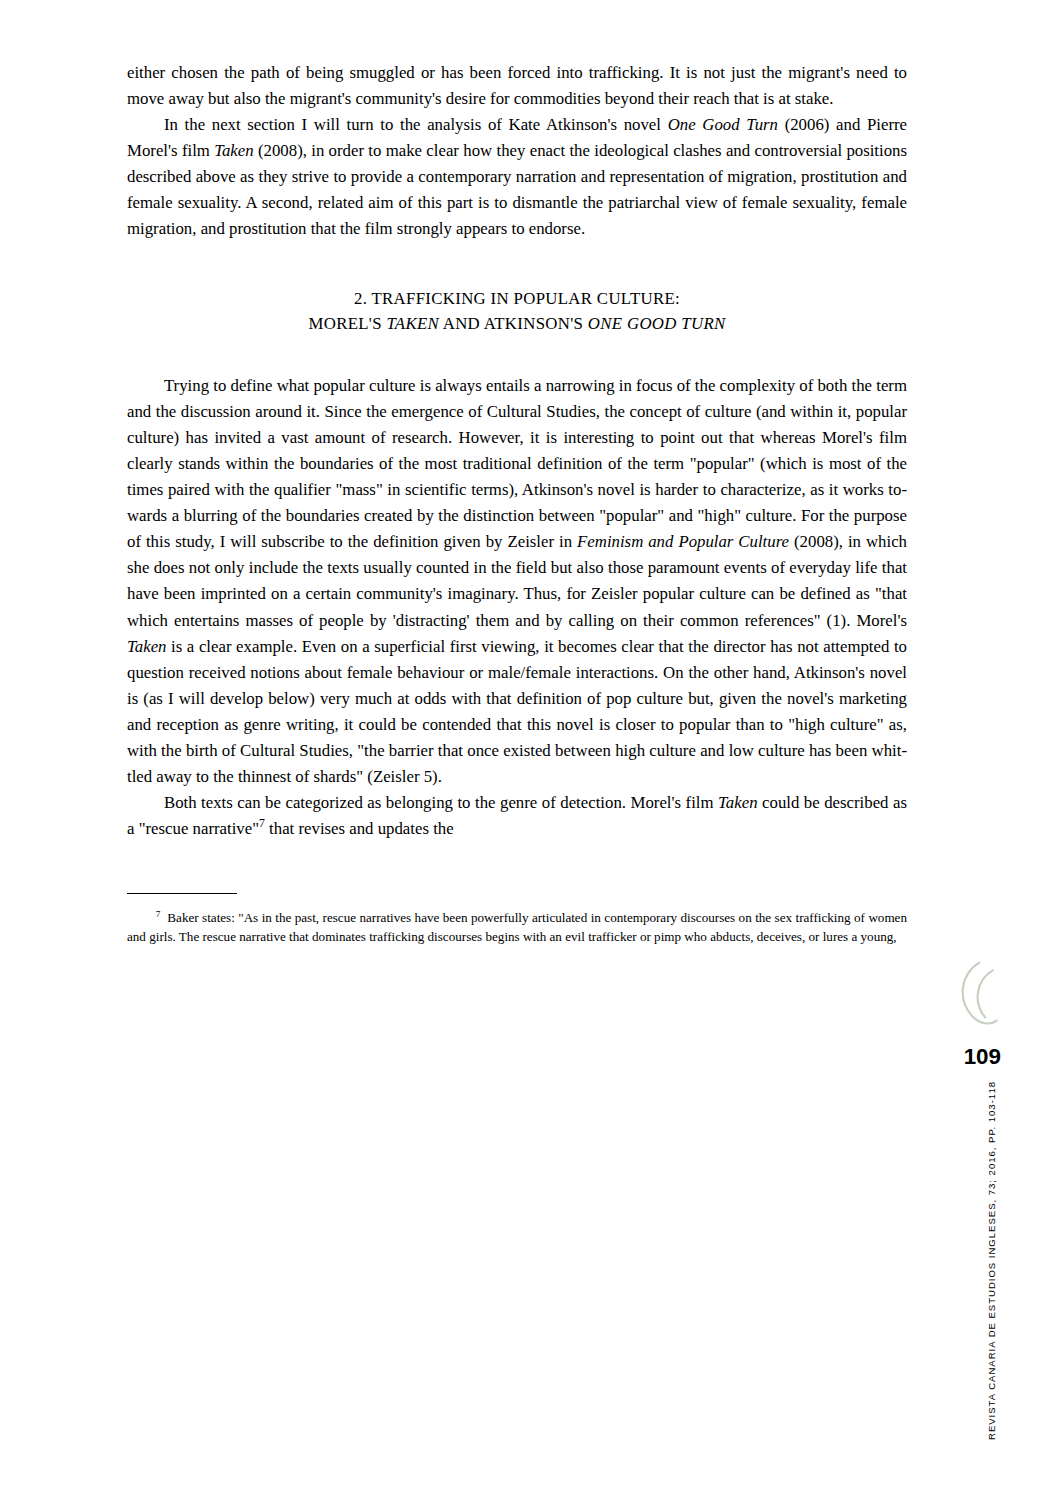either chosen the path of being smuggled or has been forced into trafficking. It is not just the migrant's need to move away but also the migrant's community's desire for commodities beyond their reach that is at stake.
In the next section I will turn to the analysis of Kate Atkinson's novel One Good Turn (2006) and Pierre Morel's film Taken (2008), in order to make clear how they enact the ideological clashes and controversial positions described above as they strive to provide a contemporary narration and representation of migration, prostitution and female sexuality. A second, related aim of this part is to dismantle the patriarchal view of female sexuality, female migration, and prostitution that the film strongly appears to endorse.
2. Trafficking in Popular Culture:
Morel's Taken and Atkinson's One Good Turn
Trying to define what popular culture is always entails a narrowing in focus of the complexity of both the term and the discussion around it. Since the emergence of Cultural Studies, the concept of culture (and within it, popular culture) has invited a vast amount of research. However, it is interesting to point out that whereas Morel's film clearly stands within the boundaries of the most traditional definition of the term "popular" (which is most of the times paired with the qualifier "mass" in scientific terms), Atkinson's novel is harder to characterize, as it works towards a blurring of the boundaries created by the distinction between "popular" and "high" culture. For the purpose of this study, I will subscribe to the definition given by Zeisler in Feminism and Popular Culture (2008), in which she does not only include the texts usually counted in the field but also those paramount events of everyday life that have been imprinted on a certain community's imaginary. Thus, for Zeisler popular culture can be defined as "that which entertains masses of people by 'distracting' them and by calling on their common references" (1). Morel's Taken is a clear example. Even on a superficial first viewing, it becomes clear that the director has not attempted to question received notions about female behaviour or male/female interactions. On the other hand, Atkinson's novel is (as I will develop below) very much at odds with that definition of pop culture but, given the novel's marketing and reception as genre writing, it could be contended that this novel is closer to popular than to "high culture" as, with the birth of Cultural Studies, "the barrier that once existed between high culture and low culture has been whittled away to the thinnest of shards" (Zeisler 5).
Both texts can be categorized as belonging to the genre of detection. Morel's film Taken could be described as a "rescue narrative"7 that revises and updates the
7 Baker states: "As in the past, rescue narratives have been powerfully articulated in contemporary discourses on the sex trafficking of women and girls. The rescue narrative that dominates trafficking discourses begins with an evil trafficker or pimp who abducts, deceives, or lures a young,
109
REVISTA CANARIA DE ESTUDIOS INGLESES, 73; 2016, PP. 103-118